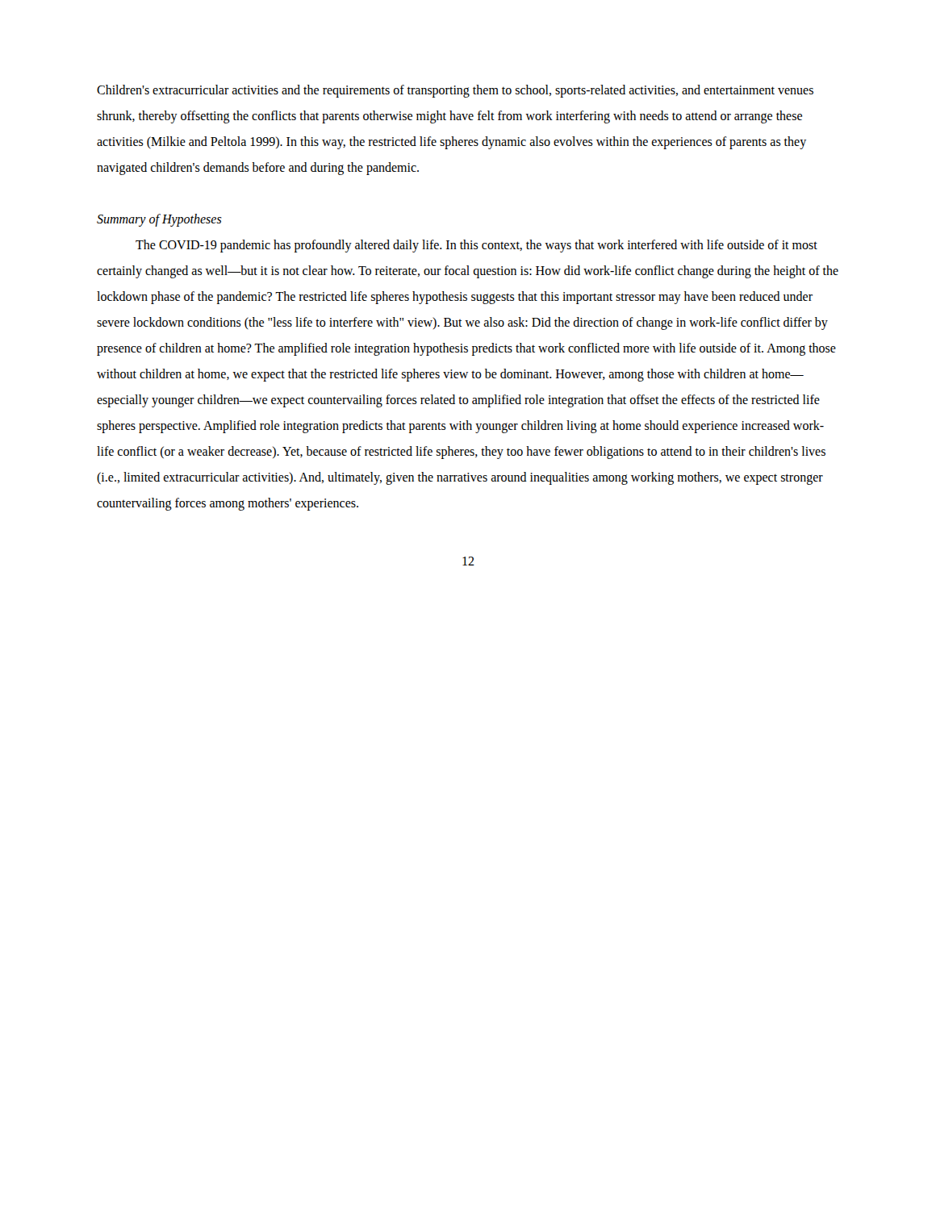Children's extracurricular activities and the requirements of transporting them to school, sports-related activities, and entertainment venues shrunk, thereby offsetting the conflicts that parents otherwise might have felt from work interfering with needs to attend or arrange these activities (Milkie and Peltola 1999). In this way, the restricted life spheres dynamic also evolves within the experiences of parents as they navigated children's demands before and during the pandemic.
Summary of Hypotheses
The COVID-19 pandemic has profoundly altered daily life. In this context, the ways that work interfered with life outside of it most certainly changed as well—but it is not clear how. To reiterate, our focal question is: How did work-life conflict change during the height of the lockdown phase of the pandemic? The restricted life spheres hypothesis suggests that this important stressor may have been reduced under severe lockdown conditions (the "less life to interfere with" view). But we also ask: Did the direction of change in work-life conflict differ by presence of children at home? The amplified role integration hypothesis predicts that work conflicted more with life outside of it. Among those without children at home, we expect that the restricted life spheres view to be dominant. However, among those with children at home—especially younger children—we expect countervailing forces related to amplified role integration that offset the effects of the restricted life spheres perspective. Amplified role integration predicts that parents with younger children living at home should experience increased work-life conflict (or a weaker decrease). Yet, because of restricted life spheres, they too have fewer obligations to attend to in their children's lives (i.e., limited extracurricular activities). And, ultimately, given the narratives around inequalities among working mothers, we expect stronger countervailing forces among mothers' experiences.
12